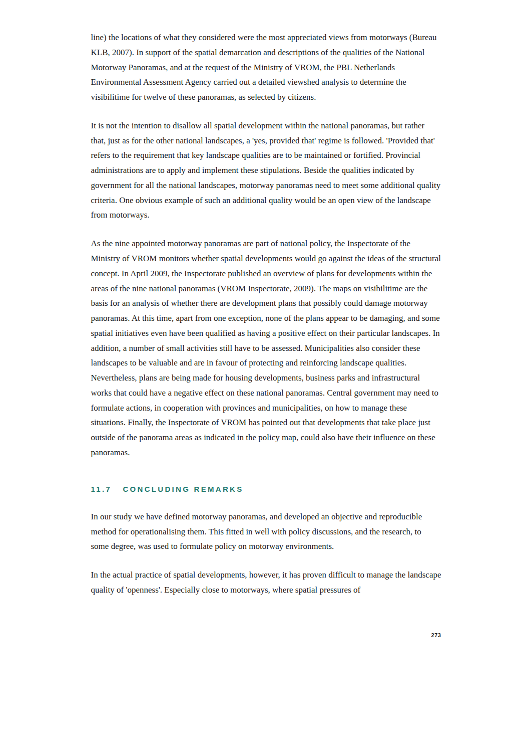line) the locations of what they considered were the most appreciated views from motorways (Bureau KLB, 2007). In support of the spatial demarcation and descriptions of the qualities of the National Motorway Panoramas, and at the request of the Ministry of VROM, the PBL Netherlands Environmental Assessment Agency carried out a detailed viewshed analysis to determine the visibilitime for twelve of these panoramas, as selected by citizens.
It is not the intention to disallow all spatial development within the national panoramas, but rather that, just as for the other national landscapes, a 'yes, provided that' regime is followed. 'Provided that' refers to the requirement that key landscape qualities are to be maintained or fortified. Provincial administrations are to apply and implement these stipulations. Beside the qualities indicated by government for all the national landscapes, motorway panoramas need to meet some additional quality criteria. One obvious example of such an additional quality would be an open view of the landscape from motorways.
As the nine appointed motorway panoramas are part of national policy, the Inspectorate of the Ministry of VROM monitors whether spatial developments would go against the ideas of the structural concept. In April 2009, the Inspectorate published an overview of plans for developments within the areas of the nine national panoramas (VROM Inspectorate, 2009). The maps on visibilitime are the basis for an analysis of whether there are development plans that possibly could damage motorway panoramas. At this time, apart from one exception, none of the plans appear to be damaging, and some spatial initiatives even have been qualified as having a positive effect on their particular landscapes. In addition, a number of small activities still have to be assessed. Municipalities also consider these landscapes to be valuable and are in favour of protecting and reinforcing landscape qualities. Nevertheless, plans are being made for housing developments, business parks and infrastructural works that could have a negative effect on these national panoramas. Central government may need to formulate actions, in cooperation with provinces and municipalities, on how to manage these situations. Finally, the Inspectorate of VROM has pointed out that developments that take place just outside of the panorama areas as indicated in the policy map, could also have their influence on these panoramas.
11.7 Concluding Remarks
In our study we have defined motorway panoramas, and developed an objective and reproducible method for operationalising them. This fitted in well with policy discussions, and the research, to some degree, was used to formulate policy on motorway environments.
In the actual practice of spatial developments, however, it has proven difficult to manage the landscape quality of 'openness'. Especially close to motorways, where spatial pressures of
273